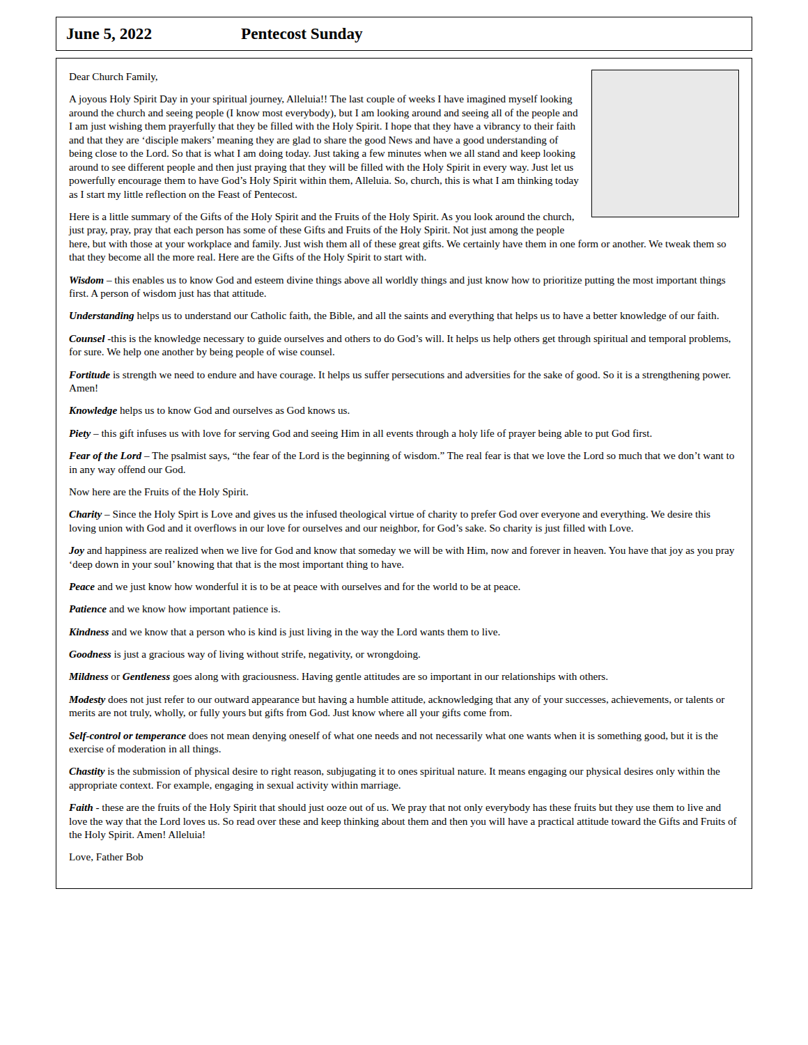June 5, 2022
Pentecost Sunday
Father Bob
Dear Church Family,
A joyous Holy Spirit Day in your spiritual journey, Alleluia!! The last couple of weeks I have imagined myself looking around the church and seeing people (I know most everybody), but I am looking around and seeing all of the people and I am just wishing them prayerfully that they be filled with the Holy Spirit. I hope that they have a vibrancy to their faith and that they are ‘disciple makers’ meaning they are glad to share the good News and have a good understanding of being close to the Lord. So that is what I am doing today. Just taking a few minutes when we all stand and keep looking around to see different people and then just praying that they will be filled with the Holy Spirit in every way. Just let us powerfully encourage them to have God’s Holy Spirit within them, Alleluia. So, church, this is what I am thinking today as I start my little reflection on the Feast of Pentecost.
Here is a little summary of the Gifts of the Holy Spirit and the Fruits of the Holy Spirit. As you look around the church, just pray, pray, pray that each person has some of these Gifts and Fruits of the Holy Spirit. Not just among the people here, but with those at your workplace and family. Just wish them all of these great gifts. We certainly have them in one form or another. We tweak them so that they become all the more real. Here are the Gifts of the Holy Spirit to start with.
Wisdom – this enables us to know God and esteem divine things above all worldly things and just know how to prioritize putting the most important things first. A person of wisdom just has that attitude.
Understanding helps us to understand our Catholic faith, the Bible, and all the saints and everything that helps us to have a better knowledge of our faith.
Counsel -this is the knowledge necessary to guide ourselves and others to do God’s will. It helps us help others get through spiritual and temporal problems, for sure. We help one another by being people of wise counsel.
Fortitude is strength we need to endure and have courage. It helps us suffer persecutions and adversities for the sake of good. So it is a strengthening power. Amen!
Knowledge helps us to know God and ourselves as God knows us.
Piety – this gift infuses us with love for serving God and seeing Him in all events through a holy life of prayer being able to put God first.
Fear of the Lord – The psalmist says, “the fear of the Lord is the beginning of wisdom.” The real fear is that we love the Lord so much that we don’t want to in any way offend our God.
Now here are the Fruits of the Holy Spirit.
Charity – Since the Holy Spirt is Love and gives us the infused theological virtue of charity to prefer God over everyone and everything. We desire this loving union with God and it overflows in our love for ourselves and our neighbor, for God’s sake. So charity is just filled with Love.
Joy and happiness are realized when we live for God and know that someday we will be with Him, now and forever in heaven. You have that joy as you pray ‘deep down in your soul’ knowing that that is the most important thing to have.
Peace and we just know how wonderful it is to be at peace with ourselves and for the world to be at peace.
Patience and we know how important patience is.
Kindness and we know that a person who is kind is just living in the way the Lord wants them to live.
Goodness is just a gracious way of living without strife, negativity, or wrongdoing.
Mildness or Gentleness goes along with graciousness. Having gentle attitudes are so important in our relationships with others.
Modesty does not just refer to our outward appearance but having a humble attitude, acknowledging that any of your successes, achievements, or talents or merits are not truly, wholly, or fully yours but gifts from God. Just know where all your gifts come from.
Self-control or temperance does not mean denying oneself of what one needs and not necessarily what one wants when it is something good, but it is the exercise of moderation in all things.
Chastity is the submission of physical desire to right reason, subjugating it to ones spiritual nature. It means engaging our physical desires only within the appropriate context. For example, engaging in sexual activity within marriage.
Faith - these are the fruits of the Holy Spirit that should just ooze out of us. We pray that not only everybody has these fruits but they use them to live and love the way that the Lord loves us. So read over these and keep thinking about them and then you will have a practical attitude toward the Gifts and Fruits of the Holy Spirit. Amen! Alleluia!
Love, Father Bob